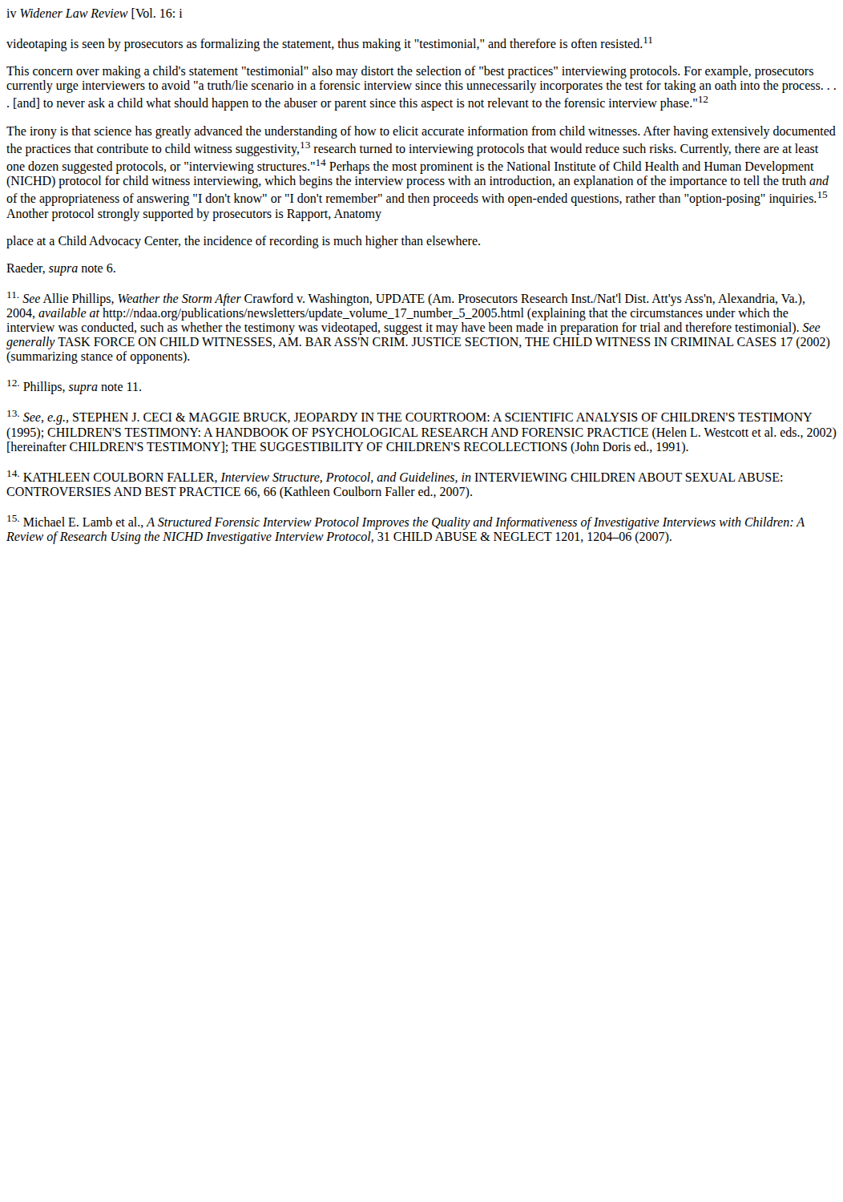iv Widener Law Review [Vol. 16: i
videotaping is seen by prosecutors as formalizing the statement, thus making it "testimonial," and therefore is often resisted.11
This concern over making a child's statement "testimonial" also may distort the selection of "best practices" interviewing protocols. For example, prosecutors currently urge interviewers to avoid "a truth/lie scenario in a forensic interview since this unnecessarily incorporates the test for taking an oath into the process. . . . [and] to never ask a child what should happen to the abuser or parent since this aspect is not relevant to the forensic interview phase."12
The irony is that science has greatly advanced the understanding of how to elicit accurate information from child witnesses. After having extensively documented the practices that contribute to child witness suggestivity,13 research turned to interviewing protocols that would reduce such risks. Currently, there are at least one dozen suggested protocols, or "interviewing structures."14 Perhaps the most prominent is the National Institute of Child Health and Human Development (NICHD) protocol for child witness interviewing, which begins the interview process with an introduction, an explanation of the importance to tell the truth and of the appropriateness of answering "I don't know" or "I don't remember" and then proceeds with open-ended questions, rather than "option-posing" inquiries.15 Another protocol strongly supported by prosecutors is Rapport, Anatomy
place at a Child Advocacy Center, the incidence of recording is much higher than elsewhere.
Raeder, supra note 6.
11. See Allie Phillips, Weather the Storm After Crawford v. Washington, UPDATE (Am. Prosecutors Research Inst./Nat'l Dist. Att'ys Ass'n, Alexandria, Va.), 2004, available at http://ndaa.org/publications/newsletters/update_volume_17_number_5_2005.html (explaining that the circumstances under which the interview was conducted, such as whether the testimony was videotaped, suggest it may have been made in preparation for trial and therefore testimonial). See generally TASK FORCE ON CHILD WITNESSES, AM. BAR ASS'N CRIM. JUSTICE SECTION, THE CHILD WITNESS IN CRIMINAL CASES 17 (2002) (summarizing stance of opponents).
12. Phillips, supra note 11.
13. See, e.g., STEPHEN J. CECI & MAGGIE BRUCK, JEOPARDY IN THE COURTROOM: A SCIENTIFIC ANALYSIS OF CHILDREN'S TESTIMONY (1995); CHILDREN'S TESTIMONY: A HANDBOOK OF PSYCHOLOGICAL RESEARCH AND FORENSIC PRACTICE (Helen L. Westcott et al. eds., 2002) [hereinafter CHILDREN'S TESTIMONY]; THE SUGGESTIBILITY OF CHILDREN'S RECOLLECTIONS (John Doris ed., 1991).
14. KATHLEEN COULBORN FALLER, Interview Structure, Protocol, and Guidelines, in INTERVIEWING CHILDREN ABOUT SEXUAL ABUSE: CONTROVERSIES AND BEST PRACTICE 66, 66 (Kathleen Coulborn Faller ed., 2007).
15. Michael E. Lamb et al., A Structured Forensic Interview Protocol Improves the Quality and Informativeness of Investigative Interviews with Children: A Review of Research Using the NICHD Investigative Interview Protocol, 31 CHILD ABUSE & NEGLECT 1201, 1204–06 (2007).